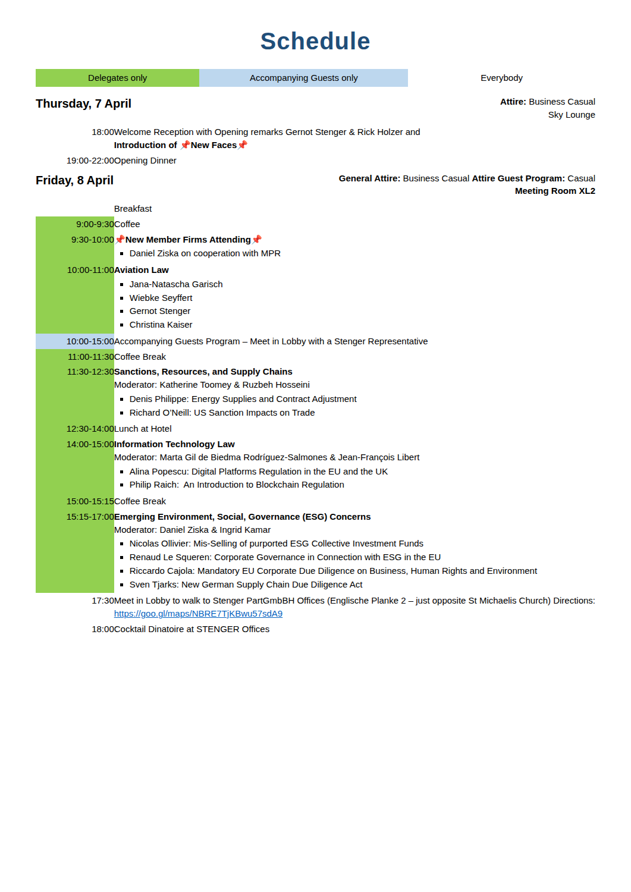Schedule
Delegates only
Accompanying Guests only
Everybody
Thursday, 7 April
Attire: Business Casual
Sky Lounge
| 18:00 | Welcome Reception with Opening remarks Gernot Stenger & Rick Holzer and Introduction of 📌 New Faces 📌 |
| 19:00-22:00 | Opening Dinner |
Friday, 8 April
General Attire: Business Casual Attire Guest Program: Casual
Meeting Room XL2
| | Breakfast |
| 9:00-9:30 | Coffee |
| 9:30-10:00 | 📌 New Member Firms Attending 📌 Daniel Ziska on cooperation with MPR |
| 10:00-11:00 | Aviation Law Jana-Natascha Garisch Wiebke Seyffert Gernot Stenger Christina Kaiser |
| 10:00-15:00 | Accompanying Guests Program – Meet in Lobby with a Stenger Representative |
| 11:00-11:30 | Coffee Break |
| 11:30-12:30 | Sanctions, Resources, and Supply Chains Moderator: Katherine Toomey & Ruzbeh Hosseini Denis Philippe: Energy Supplies and Contract Adjustment Richard O’Neill: US Sanction Impacts on Trade |
| 12:30-14:00 | Lunch at Hotel |
| 14:00-15:00 | Information Technology Law Moderator: Marta Gil de Biedma Rodríguez-Salmones & Jean-François Libert Alina Popescu: Digital Platforms Regulation in the EU and the UK Philip Raich: An Introduction to Blockchain Regulation |
| 15:00-15:15 | Coffee Break |
| 15:15-17:00 | Emerging Environment, Social, Governance (ESG) Concerns Moderator: Daniel Ziska & Ingrid Kamar Nicolas Ollivier: Mis-Selling of purported ESG Collective Investment Funds Renaud Le Squeren: Corporate Governance in Connection with ESG in the EU Riccardo Cajola: Mandatory EU Corporate Due Diligence on Business, Human Rights and Environment Sven Tjarks: New German Supply Chain Due Diligence Act |
| 17:30 | Meet in Lobby to walk to Stenger PartGmbBH Offices (Englische Planke 2 – just opposite St Michaelis Church) Directions: https://goo.gl/maps/NBRE7TjKBwu57sdA9 |
| 18:00 | Cocktail Dinatoire at STENGER Offices |